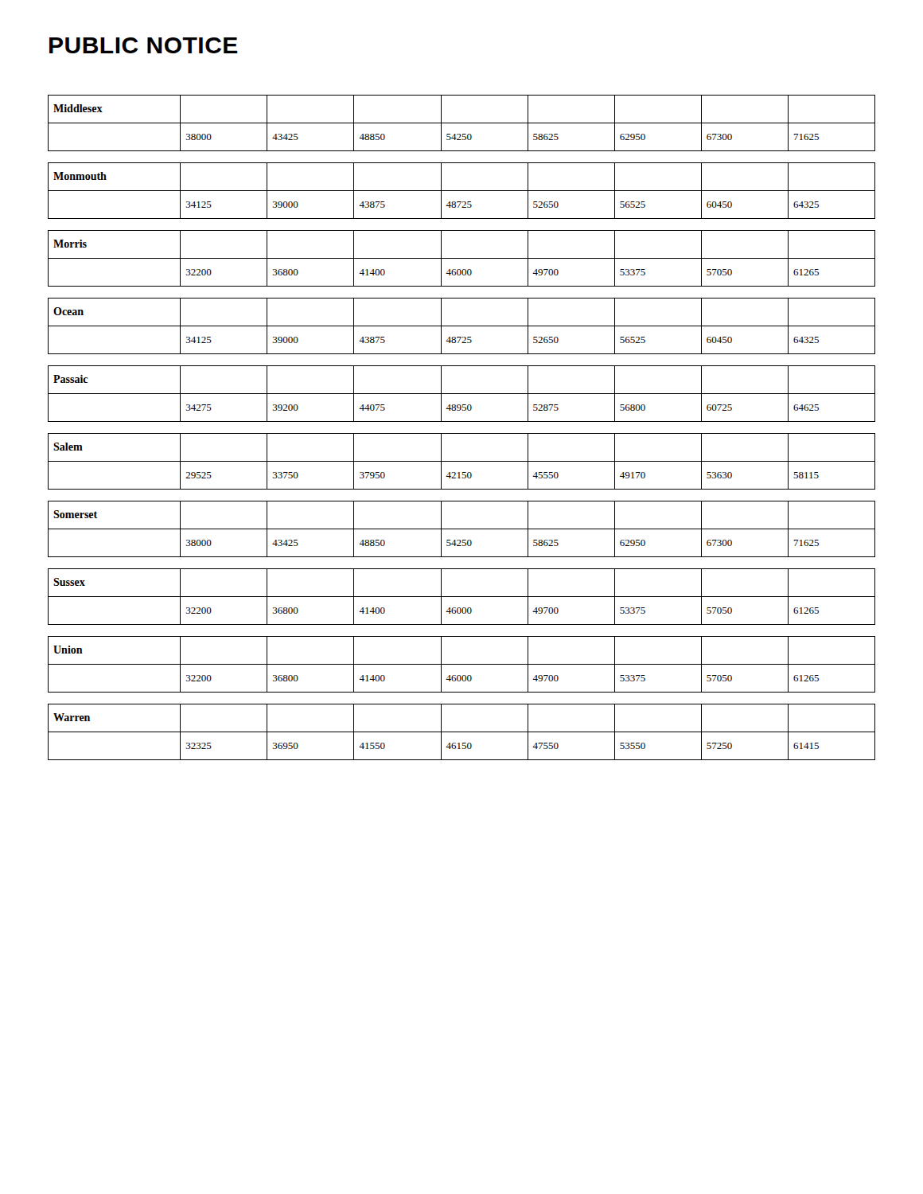PUBLIC NOTICE
| Middlesex | | | | | | | | |
| | 38000 | 43425 | 48850 | 54250 | 58625 | 62950 | 67300 | 71625 |
| Monmouth | | | | | | | | |
| | 34125 | 39000 | 43875 | 48725 | 52650 | 56525 | 60450 | 64325 |
| Morris | | | | | | | | |
| | 32200 | 36800 | 41400 | 46000 | 49700 | 53375 | 57050 | 61265 |
| Ocean | | | | | | | | |
| | 34125 | 39000 | 43875 | 48725 | 52650 | 56525 | 60450 | 64325 |
| Passaic | | | | | | | | |
| | 34275 | 39200 | 44075 | 48950 | 52875 | 56800 | 60725 | 64625 |
| Salem | | | | | | | | |
| | 29525 | 33750 | 37950 | 42150 | 45550 | 49170 | 53630 | 58115 |
| Somerset | | | | | | | | |
| | 38000 | 43425 | 48850 | 54250 | 58625 | 62950 | 67300 | 71625 |
| Sussex | | | | | | | | |
| | 32200 | 36800 | 41400 | 46000 | 49700 | 53375 | 57050 | 61265 |
| Union | | | | | | | | |
| | 32200 | 36800 | 41400 | 46000 | 49700 | 53375 | 57050 | 61265 |
| Warren | | | | | | | | |
| | 32325 | 36950 | 41550 | 46150 | 47550 | 53550 | 57250 | 61415 |